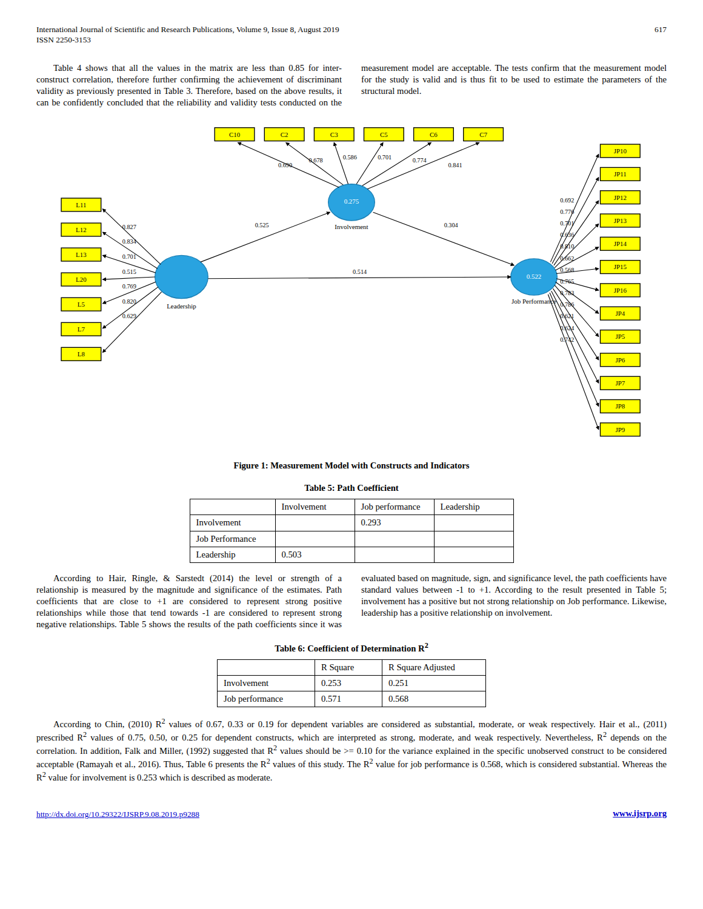International Journal of Scientific and Research Publications, Volume 9, Issue 8, August 2019
ISSN 2250-3153
617
Table 4 shows that all the values in the matrix are less than 0.85 for inter-construct correlation, therefore further confirming the achievement of discriminant validity as previously presented in Table 3. Therefore, based on the above results, it can be confidently concluded that the reliability and validity tests conducted on the measurement model are acceptable. The tests confirm that the measurement model for the study is valid and is thus fit to be used to estimate the parameters of the structural model.
C10 C2 C3 C5 C6 C7 0.275 Involvement 0.690 0.678 0.586 0.701 0.774 0.841 L11 L12 L13 L20 L5 L7 L8 Leadership 0.827 0.834 0.701 0.515 0.769 0.820 0.629 0.525 0.522 Job Performance 0.304 0.514 JP10 JP11 JP12 JP13 JP14 JP15 JP16 JP4 JP5 JP6 JP7 JP8 JP9 0.692 0.776 0.701 0.636 0.810 0.662 0.568 0.765 0.783 0.786 0.621 0.624 0.742
Figure 1: Measurement Model with Constructs and Indicators
Table 5: Path Coefficient
| | Involvement | Job performance | Leadership |
| Involvement | | 0.293 | |
| Job Performance | | | |
| Leadership | 0.503 | | |
According to Hair, Ringle, & Sarstedt (2014) the level or strength of a relationship is measured by the magnitude and significance of the estimates. Path coefficients that are close to +1 are considered to represent strong positive relationships while those that tend towards -1 are considered to represent strong negative relationships. Table 5 shows the results of the path coefficients since it was evaluated based on magnitude, sign, and significance level, the path coefficients have standard values between -1 to +1. According to the result presented in Table 5; involvement has a positive but not strong relationship on Job performance. Likewise, leadership has a positive relationship on involvement.
Table 6: Coefficient of Determination R2
| | R Square | R Square Adjusted |
| Involvement | 0.253 | 0.251 |
| Job performance | 0.571 | 0.568 |
According to Chin, (2010) R2 values of 0.67, 0.33 or 0.19 for dependent variables are considered as substantial, moderate, or weak respectively. Hair et al., (2011) prescribed R2 values of 0.75, 0.50, or 0.25 for dependent constructs, which are interpreted as strong, moderate, and weak respectively. Nevertheless, R2 depends on the correlation. In addition, Falk and Miller, (1992) suggested that R2 values should be >= 0.10 for the variance explained in the specific unobserved construct to be considered acceptable (Ramayah et al., 2016). Thus, Table 6 presents the R2 values of this study. The R2 value for job performance is 0.568, which is considered substantial. Whereas the R2 value for involvement is 0.253 which is described as moderate.
http://dx.doi.org/10.29322/IJSRP.9.08.2019.p9288
www.ijsrp.org